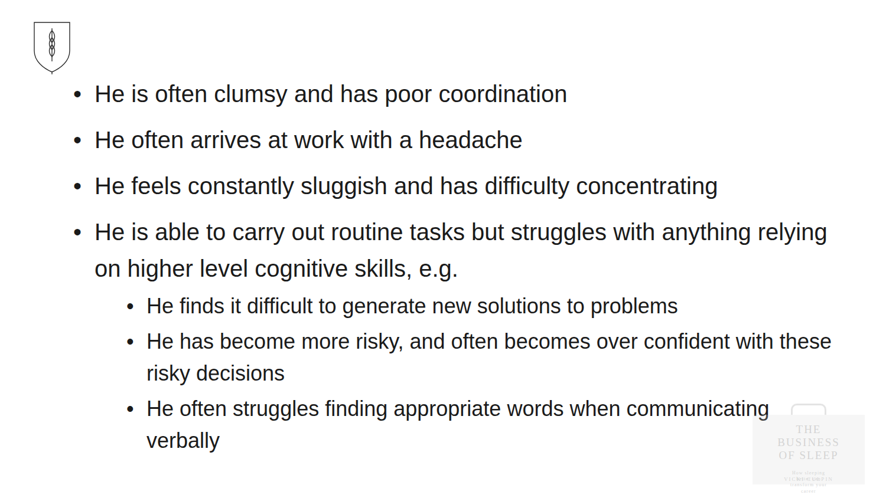He is often clumsy and has poor coordination
He often arrives at work with a headache
He feels constantly sluggish and has difficulty concentrating
He is able to carry out routine tasks but struggles with anything relying on higher level cognitive skills, e.g.
He finds it difficult to generate new solutions to problems
He has become more risky, and often becomes over confident with these risky decisions
He often struggles finding appropriate words when communicating verbally
THE
BUSINESS
OF SLEEP
How sleeping
better can
transform your
career
VICKI CULPIN